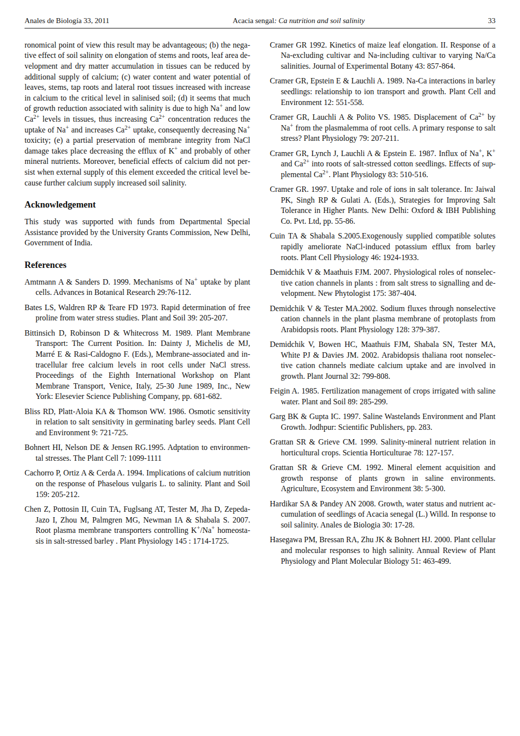Anales de Biología 33, 2011 Acacia sengal: Ca nutrition and soil salinity 33
ronomical point of view this result may be advantageous; (b) the negative effect of soil salinity on elongation of stems and roots, leaf area development and dry matter accumulation in tissues can be reduced by additional supply of calcium; (c) water content and water potential of leaves, stems, tap roots and lateral root tissues increased with increase in calcium to the critical level in salinised soil; (d) it seems that much of growth reduction associated with salinity is due to high Na+ and low Ca2+ levels in tissues, thus increasing Ca2+ concentration reduces the uptake of Na+ and increases Ca2+ uptake, consequently decreasing Na+ toxicity; (e) a partial preservation of membrane integrity from NaCl damage takes place decreasing the efflux of K+ and probably of other mineral nutrients. Moreover, beneficial effects of calcium did not persist when external supply of this element exceeded the critical level because further calcium supply increased soil salinity.
Acknowledgement
This study was supported with funds from Departmental Special Assistance provided by the University Grants Commission, New Delhi, Government of India.
References
Amtmann A & Sanders D. 1999. Mechanisms of Na+ uptake by plant cells. Advances in Botanical Research 29:76-112.
Bates LS, Waldren RP & Teare FD 1973. Rapid determination of free proline from water stress studies. Plant and Soil 39: 205-207.
Bittinsich D, Robinson D & Whitecross M. 1989. Plant Membrane Transport: The Current Position. In: Dainty J, Michelis de MJ, Marré E & Rasi-Caldogno F. (Eds.), Membrane-associated and intracellular free calcium levels in root cells under NaCl stress. Proceedings of the Eighth International Workshop on Plant Membrane Transport, Venice, Italy, 25-30 June 1989, Inc., New York: Elesevier Science Publishing Company, pp. 681-682.
Bliss RD, Platt-Aloia KA & Thomson WW. 1986. Osmotic sensitivity in relation to salt sensitivity in germinating barley seeds. Plant Cell and Environment 9: 721-725.
Bohnert HI, Nelson DE & Jensen RG.1995. Adptation to environmental stresses. The Plant Cell 7: 1099-1111
Cachorro P, Ortiz A & Cerda A. 1994. Implications of calcium nutrition on the response of Phaselous vulgaris L. to salinity. Plant and Soil 159: 205-212.
Chen Z, Pottosin II, Cuin TA, Fuglsang AT, Tester M, Jha D, Zepeda-Jazo I, Zhou M, Palmgren MG, Newman IA & Shabala S. 2007. Root plasma membrane transporters controlling K+/Na+ homeostasis in salt-stressed barley . Plant Physiology 145 : 1714-1725.
Cramer GR 1992. Kinetics of maize leaf elongation. II. Response of a Na-excluding cultivar and Na-including cultivar to varying Na/Ca salinities. Journal of Experimental Botany 43: 857-864.
Cramer GR, Epstein E & Lauchli A. 1989. Na-Ca interactions in barley seedlings: relationship to ion transport and growth. Plant Cell and Environment 12: 551-558.
Cramer GR, Lauchli A & Polito VS. 1985. Displacement of Ca2+ by Na+ from the plasmalemma of root cells. A primary response to salt stress? Plant Physiology 79: 207-211.
Cramer GR, Lynch J, Lauchli A & Epstein E. 1987. Influx of Na+, K+ and Ca2+ into roots of salt-stressed cotton seedlings. Effects of supplemental Ca2+. Plant Physiology 83: 510-516.
Cramer GR. 1997. Uptake and role of ions in salt tolerance. In: Jaiwal PK, Singh RP & Gulati A. (Eds.), Strategies for Improving Salt Tolerance in Higher Plants. New Delhi: Oxford & IBH Publishing Co. Pvt. Ltd, pp. 55-86.
Cuin TA & Shabala S.2005.Exogenously supplied compatible solutes rapidly ameliorate NaCl-induced potassium efflux from barley roots. Plant Cell Physiology 46: 1924-1933.
Demidchik V & Maathuis FJM. 2007. Physiological roles of nonselective cation channels in plants : from salt stress to signalling and development. New Phytologist 175: 387-404.
Demidchik V & Tester MA.2002. Sodium fluxes through nonselective cation channels in the plant plasma membrane of protoplasts from Arabidopsis roots. Plant Physiology 128: 379-387.
Demidchik V, Bowen HC, Maathuis FJM, Shabala SN, Tester MA, White PJ & Davies JM. 2002. Arabidopsis thaliana root nonselective cation channels mediate calcium uptake and are involved in growth. Plant Journal 32: 799-808.
Feigin A. 1985. Fertilization management of crops irrigated with saline water. Plant and Soil 89: 285-299.
Garg BK & Gupta IC. 1997. Saline Wastelands Environment and Plant Growth. Jodhpur: Scientific Publishers, pp. 283.
Grattan SR & Grieve CM. 1999. Salinity-mineral nutrient relation in horticultural crops. Scientia Horticulturae 78: 127-157.
Grattan SR & Grieve CM. 1992. Mineral element acquisition and growth response of plants grown in saline environments. Agriculture, Ecosystem and Environment 38: 5-300.
Hardikar SA & Pandey AN 2008. Growth, water status and nutrient accumulation of seedlings of Acacia senegal (L.) Willd. In response to soil salinity. Anales de Biologia 30: 17-28.
Hasegawa PM, Bressan RA, Zhu JK & Bohnert HJ. 2000. Plant cellular and molecular responses to high salinity. Annual Review of Plant Physiology and Plant Molecular Biology 51: 463-499.